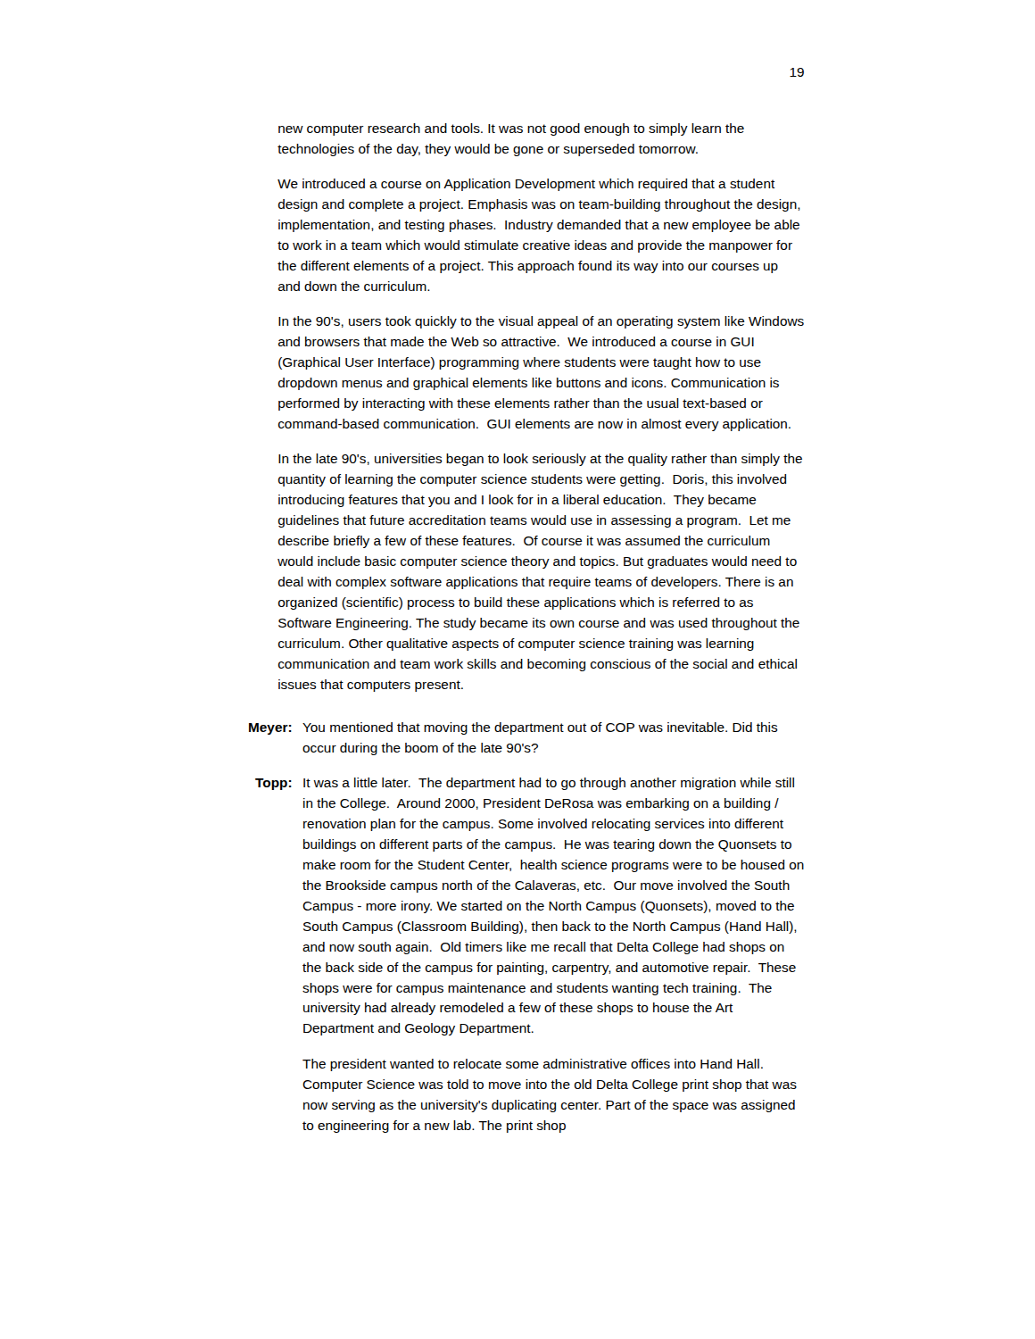19
new computer research and tools. It was not good enough to simply learn the technologies of the day, they would be gone or superseded tomorrow.
We introduced a course on Application Development which required that a student design and complete a project. Emphasis was on team-building throughout the design, implementation, and testing phases. Industry demanded that a new employee be able to work in a team which would stimulate creative ideas and provide the manpower for the different elements of a project. This approach found its way into our courses up and down the curriculum.
In the 90's, users took quickly to the visual appeal of an operating system like Windows and browsers that made the Web so attractive. We introduced a course in GUI (Graphical User Interface) programming where students were taught how to use dropdown menus and graphical elements like buttons and icons. Communication is performed by interacting with these elements rather than the usual text-based or command-based communication. GUI elements are now in almost every application.
In the late 90's, universities began to look seriously at the quality rather than simply the quantity of learning the computer science students were getting. Doris, this involved introducing features that you and I look for in a liberal education. They became guidelines that future accreditation teams would use in assessing a program. Let me describe briefly a few of these features. Of course it was assumed the curriculum would include basic computer science theory and topics. But graduates would need to deal with complex software applications that require teams of developers. There is an organized (scientific) process to build these applications which is referred to as Software Engineering. The study became its own course and was used throughout the curriculum. Other qualitative aspects of computer science training was learning communication and team work skills and becoming conscious of the social and ethical issues that computers present.
Meyer:
You mentioned that moving the department out of COP was inevitable. Did this occur during the boom of the late 90's?
Topp:
It was a little later. The department had to go through another migration while still in the College. Around 2000, President DeRosa was embarking on a building / renovation plan for the campus. Some involved relocating services into different buildings on different parts of the campus. He was tearing down the Quonsets to make room for the Student Center, health science programs were to be housed on the Brookside campus north of the Calaveras, etc. Our move involved the South Campus - more irony. We started on the North Campus (Quonsets), moved to the South Campus (Classroom Building), then back to the North Campus (Hand Hall), and now south again. Old timers like me recall that Delta College had shops on the back side of the campus for painting, carpentry, and automotive repair. These shops were for campus maintenance and students wanting tech training. The university had already remodeled a few of these shops to house the Art Department and Geology Department.
The president wanted to relocate some administrative offices into Hand Hall. Computer Science was told to move into the old Delta College print shop that was now serving as the university's duplicating center. Part of the space was assigned to engineering for a new lab. The print shop